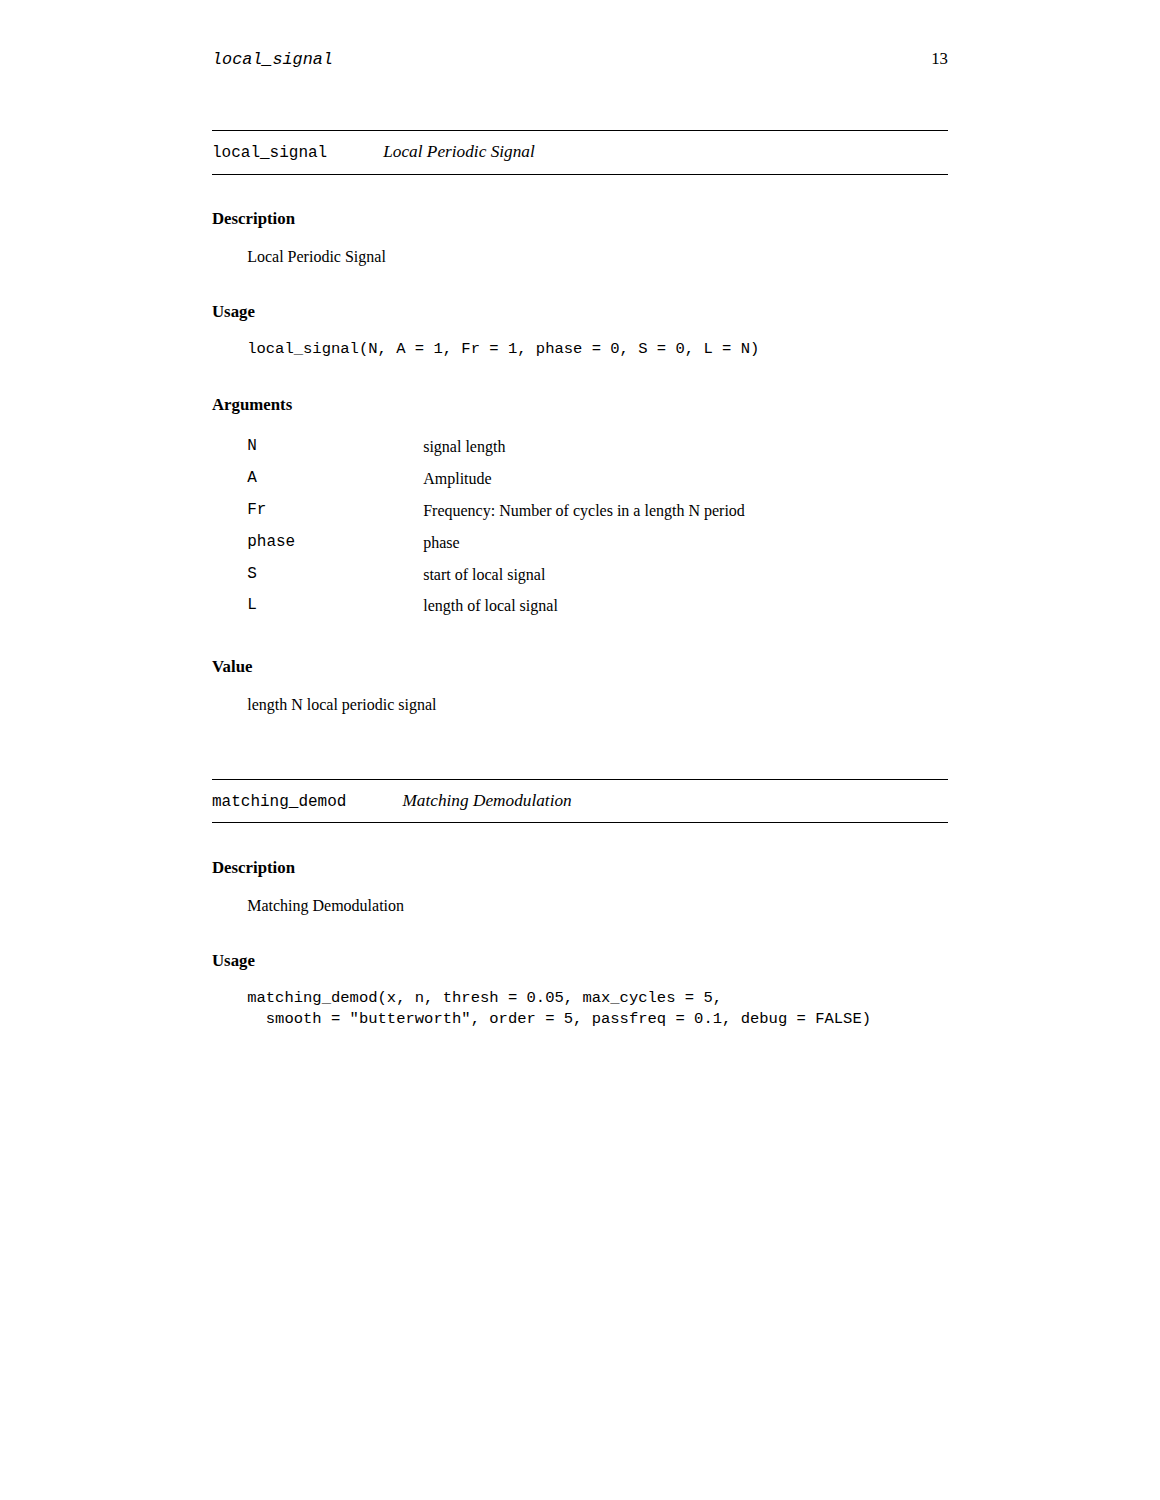local_signal 13
local_signal Local Periodic Signal
Description
Local Periodic Signal
Usage
local_signal(N, A = 1, Fr = 1, phase = 0, S = 0, L = N)
Arguments
| N | signal length |
| A | Amplitude |
| Fr | Frequency: Number of cycles in a length N period |
| phase | phase |
| S | start of local signal |
| L | length of local signal |
Value
length N local periodic signal
matching_demod Matching Demodulation
Description
Matching Demodulation
Usage
matching_demod(x, n, thresh = 0.05, max_cycles = 5,
  smooth = "butterworth", order = 5, passfreq = 0.1, debug = FALSE)